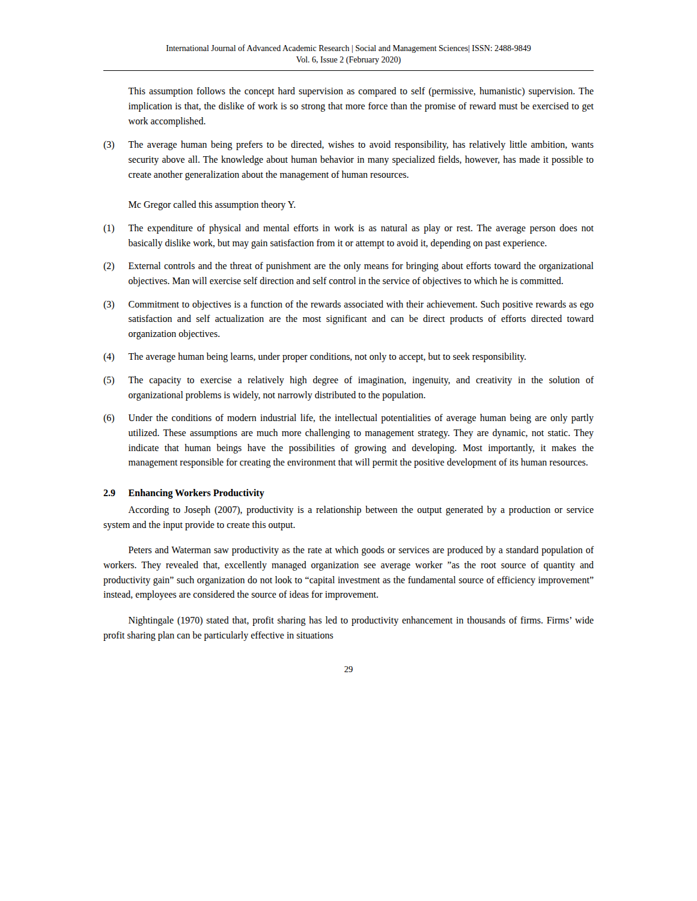International Journal of Advanced Academic Research | Social and Management Sciences| ISSN: 2488-9849
Vol. 6, Issue 2 (February 2020)
This assumption follows the concept hard supervision as compared to self (permissive, humanistic) supervision. The implication is that, the dislike of work is so strong that more force than the promise of reward must be exercised to get work accomplished.
(3) The average human being prefers to be directed, wishes to avoid responsibility, has relatively little ambition, wants security above all. The knowledge about human behavior in many specialized fields, however, has made it possible to create another generalization about the management of human resources.
Mc Gregor called this assumption theory Y.
(1) The expenditure of physical and mental efforts in work is as natural as play or rest. The average person does not basically dislike work, but may gain satisfaction from it or attempt to avoid it, depending on past experience.
(2) External controls and the threat of punishment are the only means for bringing about efforts toward the organizational objectives. Man will exercise self direction and self control in the service of objectives to which he is committed.
(3) Commitment to objectives is a function of the rewards associated with their achievement. Such positive rewards as ego satisfaction and self actualization are the most significant and can be direct products of efforts directed toward organization objectives.
(4) The average human being learns, under proper conditions, not only to accept, but to seek responsibility.
(5) The capacity to exercise a relatively high degree of imagination, ingenuity, and creativity in the solution of organizational problems is widely, not narrowly distributed to the population.
(6) Under the conditions of modern industrial life, the intellectual potentialities of average human being are only partly utilized. These assumptions are much more challenging to management strategy. They are dynamic, not static. They indicate that human beings have the possibilities of growing and developing. Most importantly, it makes the management responsible for creating the environment that will permit the positive development of its human resources.
2.9 Enhancing Workers Productivity
According to Joseph (2007), productivity is a relationship between the output generated by a production or service system and the input provide to create this output.
Peters and Waterman saw productivity as the rate at which goods or services are produced by a standard population of workers. They revealed that, excellently managed organization see average worker ”as the root source of quantity and productivity gain” such organization do not look to “capital investment as the fundamental source of efficiency improvement” instead, employees are considered the source of ideas for improvement.
Nightingale (1970) stated that, profit sharing has led to productivity enhancement in thousands of firms. Firms’ wide profit sharing plan can be particularly effective in situations
29